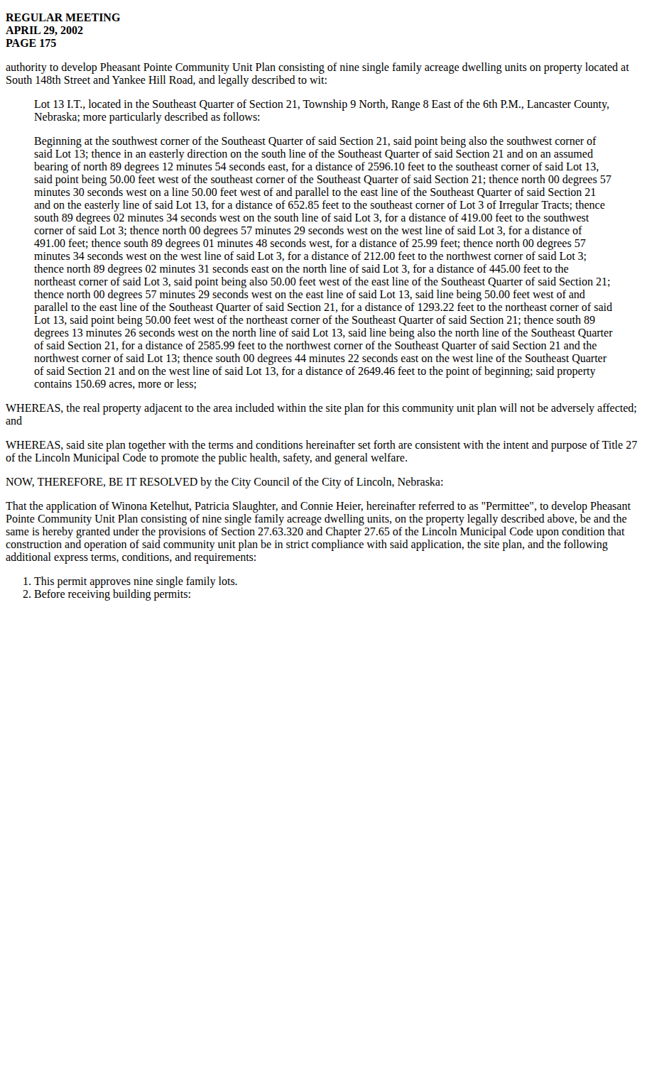REGULAR MEETING
APRIL 29, 2002
PAGE 175
authority to develop Pheasant Pointe Community Unit Plan consisting of nine single family acreage dwelling units on property located at South 148th Street and Yankee Hill Road, and legally described to wit:
Lot 13 I.T., located in the Southeast Quarter of Section 21, Township 9 North, Range 8 East of the 6th P.M., Lancaster County, Nebraska; more particularly described as follows:
Beginning at the southwest corner of the Southeast Quarter of said Section 21, said point being also the southwest corner of said Lot 13; thence in an easterly direction on the south line of the Southeast Quarter of said Section 21 and on an assumed bearing of north 89 degrees 12 minutes 54 seconds east, for a distance of 2596.10 feet to the southeast corner of said Lot 13, said point being 50.00 feet west of the southeast corner of the Southeast Quarter of said Section 21; thence north 00 degrees 57 minutes 30 seconds west on a line 50.00 feet west of and parallel to the east line of the Southeast Quarter of said Section 21 and on the easterly line of said Lot 13, for a distance of 652.85 feet to the southeast corner of Lot 3 of Irregular Tracts; thence south 89 degrees 02 minutes 34 seconds west on the south line of said Lot 3, for a distance of 419.00 feet to the southwest corner of said Lot 3; thence north 00 degrees 57 minutes 29 seconds west on the west line of said Lot 3, for a distance of 491.00 feet; thence south 89 degrees 01 minutes 48 seconds west, for a distance of 25.99 feet; thence north 00 degrees 57 minutes 34 seconds west on the west line of said Lot 3, for a distance of 212.00 feet to the northwest corner of said Lot 3; thence north 89 degrees 02 minutes 31 seconds east on the north line of said Lot 3, for a distance of 445.00 feet to the northeast corner of said Lot 3, said point being also 50.00 feet west of the east line of the Southeast Quarter of said Section 21; thence north 00 degrees 57 minutes 29 seconds west on the east line of said Lot 13, said line being 50.00 feet west of and parallel to the east line of the Southeast Quarter of said Section 21, for a distance of 1293.22 feet to the northeast corner of said Lot 13, said point being 50.00 feet west of the northeast corner of the Southeast Quarter of said Section 21; thence south 89 degrees 13 minutes 26 seconds west on the north line of said Lot 13, said line being also the north line of the Southeast Quarter of said Section 21, for a distance of 2585.99 feet to the northwest corner of the Southeast Quarter of said Section 21 and the northwest corner of said Lot 13; thence south 00 degrees 44 minutes 22 seconds east on the west line of the Southeast Quarter of said Section 21 and on the west line of said Lot 13, for a distance of 2649.46 feet to the point of beginning; said property contains 150.69 acres, more or less;
WHEREAS, the real property adjacent to the area included within the site plan for this community unit plan will not be adversely affected; and
WHEREAS, said site plan together with the terms and conditions hereinafter set forth are consistent with the intent and purpose of Title 27 of the Lincoln Municipal Code to promote the public health, safety, and general welfare.
NOW, THEREFORE, BE IT RESOLVED by the City Council of the City of Lincoln, Nebraska:
That the application of Winona Ketelhut, Patricia Slaughter, and Connie Heier, hereinafter referred to as "Permittee", to develop Pheasant Pointe Community Unit Plan consisting of nine single family acreage dwelling units, on the property legally described above, be and the same is hereby granted under the provisions of Section 27.63.320 and Chapter 27.65 of the Lincoln Municipal Code upon condition that construction and operation of said community unit plan be in strict compliance with said application, the site plan, and the following additional express terms, conditions, and requirements:
This permit approves nine single family lots.
Before receiving building permits: